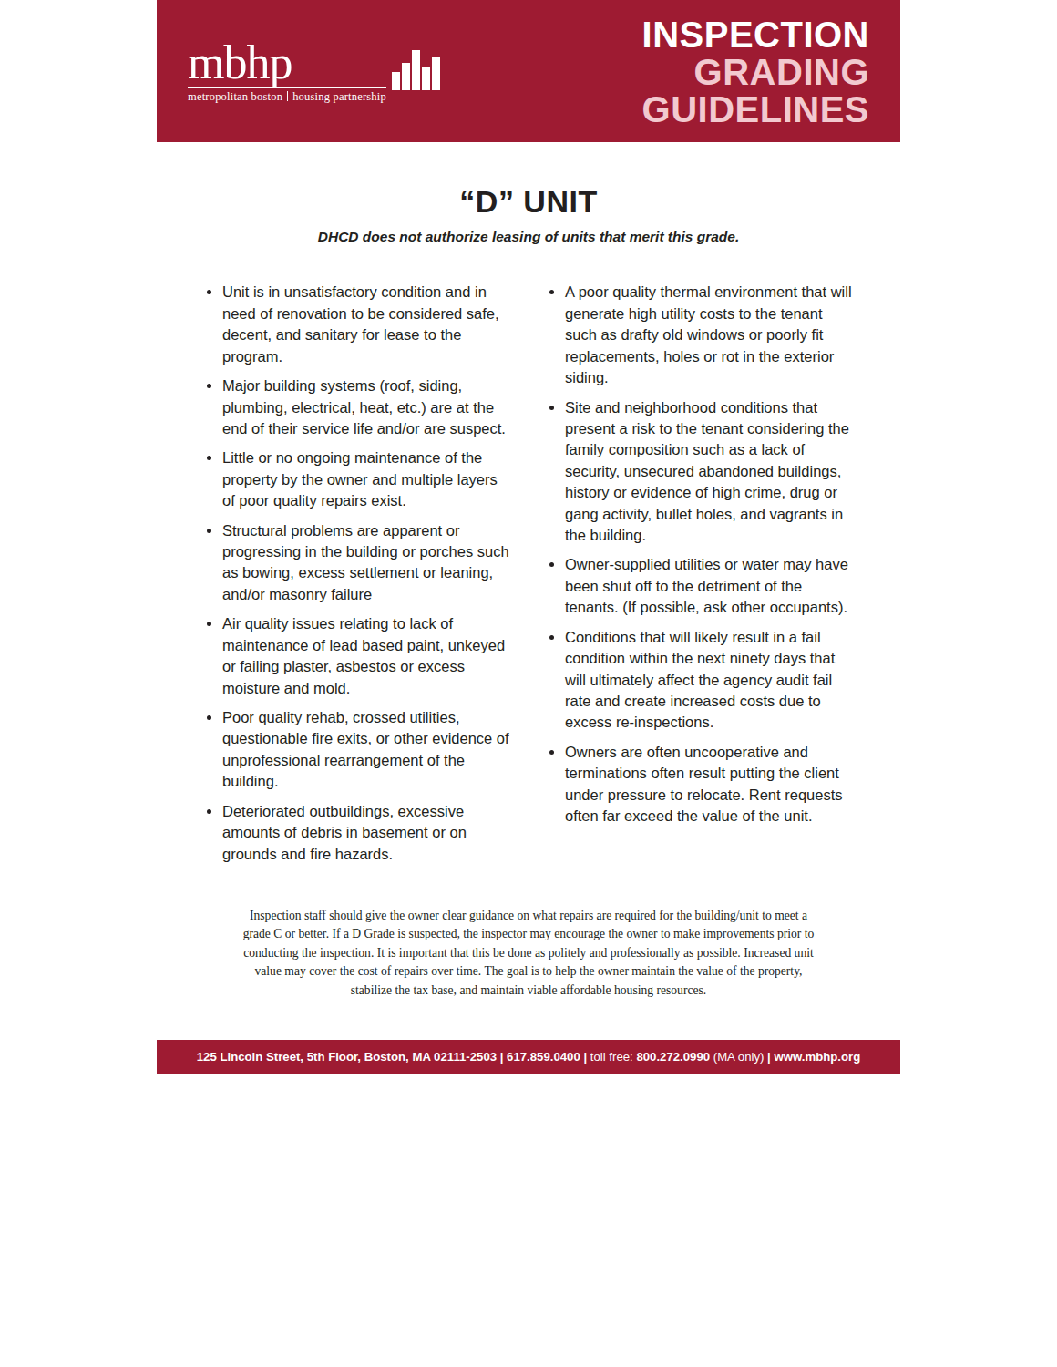mbhp
metropolitan boston housing partnership
INSPECTION
GRADING GUIDELINES
“D” UNIT
DHCD does not authorize leasing of units that merit this grade.
Unit is in unsatisfactory condition and in need of renovation to be considered safe, decent, and sanitary for lease to the program.
Major building systems (roof, siding, plumbing, electrical, heat, etc.) are at the end of their service life and/or are suspect.
Little or no ongoing maintenance of the property by the owner and multiple layers of poor quality repairs exist.
Structural problems are apparent or progressing in the building or porches such as bowing, excess settlement or leaning, and/or masonry failure
Air quality issues relating to lack of maintenance of lead based paint, unkeyed or failing plaster, asbestos or excess moisture and mold.
Poor quality rehab, crossed utilities, questionable fire exits, or other evidence of unprofessional rearrangement of the building.
Deteriorated outbuildings, excessive amounts of debris in basement or on grounds and fire hazards.
A poor quality thermal environment that will generate high utility costs to the tenant such as drafty old windows or poorly fit replacements, holes or rot in the exterior siding.
Site and neighborhood conditions that present a risk to the tenant considering the family composition such as a lack of security, unsecured abandoned buildings, history or evidence of high crime, drug or gang activity, bullet holes, and vagrants in the building.
Owner-supplied utilities or water may have been shut off to the detriment of the tenants. (If possible, ask other occupants).
Conditions that will likely result in a fail condition within the next ninety days that will ultimately affect the agency audit fail rate and create increased costs due to excess re-inspections.
Owners are often uncooperative and terminations often result putting the client under pressure to relocate. Rent requests often far exceed the value of the unit.
Inspection staff should give the owner clear guidance on what repairs are required for the building/unit to meet a grade C or better. If a D Grade is suspected, the inspector may encourage the owner to make improvements prior to conducting the inspection. It is important that this be done as politely and professionally as possible. Increased unit value may cover the cost of repairs over time. The goal is to help the owner maintain the value of the property, stabilize the tax base, and maintain viable affordable housing resources.
125 Lincoln Street, 5th Floor, Boston, MA 02111-2503 | 617.859.0400 | toll free: 800.272.0990 (MA only) | www.mbhp.org